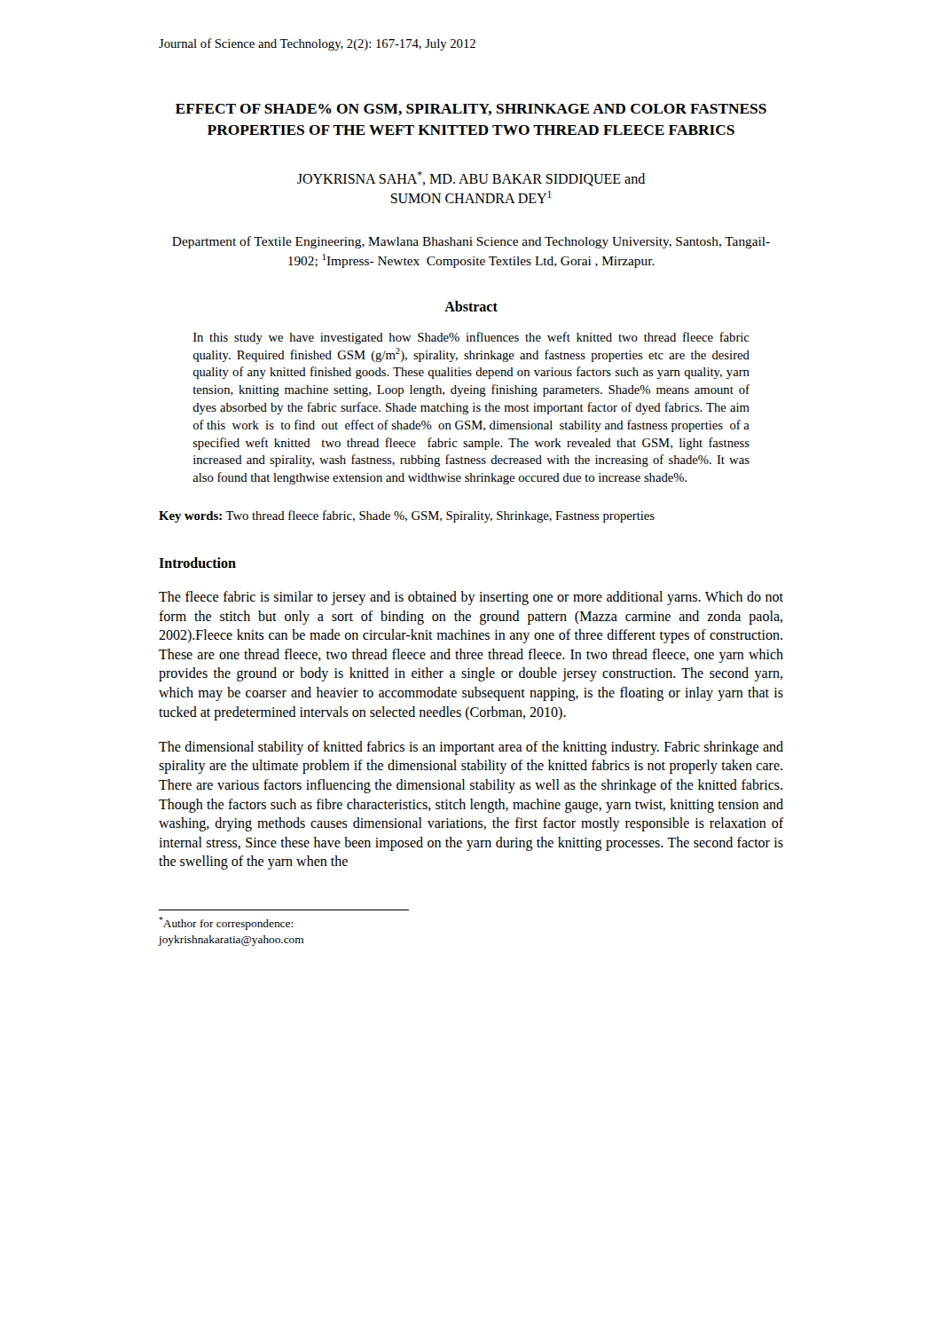Journal of Science and Technology, 2(2): 167-174, July 2012
Effect of Shade% on GSM, Spirality, Shrinkage and Color Fastness Properties of the Weft Knitted Two Thread Fleece Fabrics
JOYKRISNA SAHA*, MD. ABU BAKAR SIDDIQUEE and
SUMON CHANDRA DEY1
Department of Textile Engineering, Mawlana Bhashani Science and Technology University, Santosh, Tangail-1902; 1Impress- Newtex Composite Textiles Ltd, Gorai , Mirzapur.
Abstract
In this study we have investigated how Shade% influences the weft knitted two thread fleece fabric quality. Required finished GSM (g/m2), spirality, shrinkage and fastness properties etc are the desired quality of any knitted finished goods. These qualities depend on various factors such as yarn quality, yarn tension, knitting machine setting, Loop length, dyeing finishing parameters. Shade% means amount of dyes absorbed by the fabric surface. Shade matching is the most important factor of dyed fabrics. The aim of this work is to find out effect of shade% on GSM, dimensional stability and fastness properties of a specified weft knitted two thread fleece fabric sample. The work revealed that GSM, light fastness increased and spirality, wash fastness, rubbing fastness decreased with the increasing of shade%. It was also found that lengthwise extension and widthwise shrinkage occured due to increase shade%.
Key words: Two thread fleece fabric, Shade %, GSM, Spirality, Shrinkage, Fastness properties
Introduction
The fleece fabric is similar to jersey and is obtained by inserting one or more additional yarns. Which do not form the stitch but only a sort of binding on the ground pattern (Mazza carmine and zonda paola, 2002).Fleece knits can be made on circular-knit machines in any one of three different types of construction. These are one thread fleece, two thread fleece and three thread fleece. In two thread fleece, one yarn which provides the ground or body is knitted in either a single or double jersey construction. The second yarn, which may be coarser and heavier to accommodate subsequent napping, is the floating or inlay yarn that is tucked at predetermined intervals on selected needles (Corbman, 2010).
The dimensional stability of knitted fabrics is an important area of the knitting industry. Fabric shrinkage and spirality are the ultimate problem if the dimensional stability of the knitted fabrics is not properly taken care. There are various factors influencing the dimensional stability as well as the shrinkage of the knitted fabrics. Though the factors such as fibre characteristics, stitch length, machine gauge, yarn twist, knitting tension and washing, drying methods causes dimensional variations, the first factor mostly responsible is relaxation of internal stress, Since these have been imposed on the yarn during the knitting processes. The second factor is the swelling of the yarn when the
*Author for correspondence: joykrishnakaratia@yahoo.com